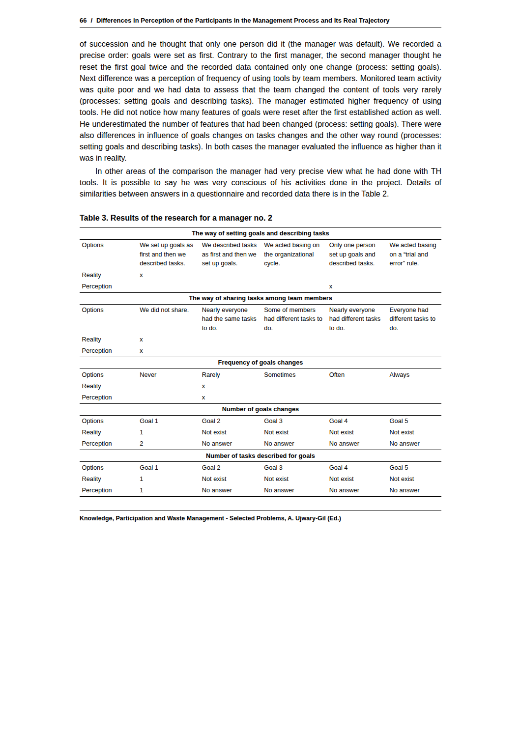66 / Differences in Perception of the Participants in the Management Process and Its Real Trajectory
of succession and he thought that only one person did it (the manager was default). We recorded a precise order: goals were set as first. Contrary to the first manager, the second manager thought he reset the first goal twice and the recorded data contained only one change (process: setting goals). Next difference was a perception of frequency of using tools by team members. Monitored team activity was quite poor and we had data to assess that the team changed the content of tools very rarely (processes: setting goals and describing tasks). The manager estimated higher frequency of using tools. He did not notice how many features of goals were reset after the first established action as well. He underestimated the number of features that had been changed (process: setting goals). There were also differences in influence of goals changes on tasks changes and the other way round (processes: setting goals and describing tasks). In both cases the manager evaluated the influence as higher than it was in reality.
In other areas of the comparison the manager had very precise view what he had done with TH tools. It is possible to say he was very conscious of his activities done in the project. Details of similarities between answers in a questionnaire and recorded data there is in the Table 2.
Table 3. Results of the research for a manager no. 2
| The way of setting goals and describing tasks |
| --- |
| Options | We set up goals as first and then we described tasks. | We described tasks as first and then we set up goals. | We acted basing on the organizational cycle. | Only one person set up goals and described tasks. | We acted basing on a “trial and error” rule. |
| Reality | x | | | | |
| Perception | | | | x | |
| The way of sharing tasks among team members |
| Options | We did not share. | Nearly everyone had the same tasks to do. | Some of members had different tasks to do. | Nearly everyone had different tasks to do. | Everyone had different tasks to do. |
| Reality | x | | | | |
| Perception | x | | | | |
| Frequency of goals changes |
| Options | Never | Rarely | Sometimes | Often | Always |
| Reality | | x | | | |
| Perception | | x | | | |
| Number of goals changes |
| Options | Goal 1 | Goal 2 | Goal 3 | Goal 4 | Goal 5 |
| Reality | 1 | Not exist | Not exist | Not exist | Not exist |
| Perception | 2 | No answer | No answer | No answer | No answer |
| Number of tasks described for goals |
| Options | Goal 1 | Goal 2 | Goal 3 | Goal 4 | Goal 5 |
| Reality | 1 | Not exist | Not exist | Not exist | Not exist |
| Perception | 1 | No answer | No answer | No answer | No answer |
Knowledge, Participation and Waste Management - Selected Problems, A. Ujwary-Gil (Ed.)